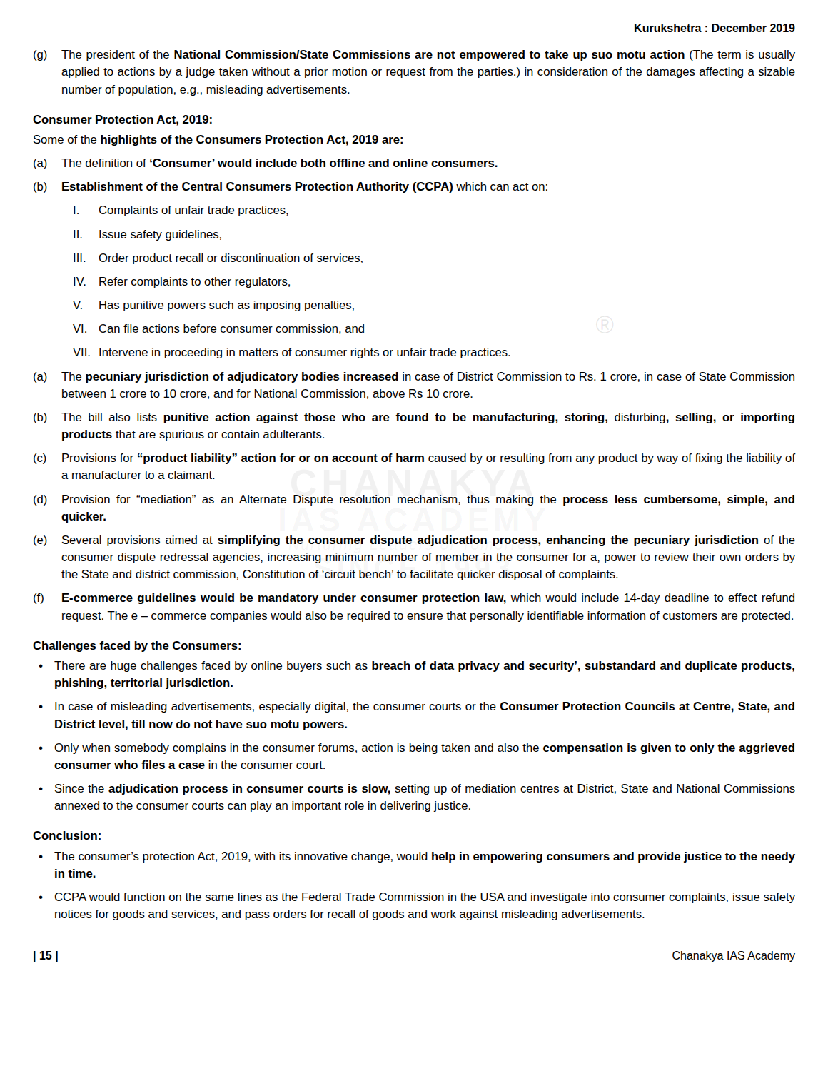CHANAKYA
IAS ACADEMY
Nurturing Leaders of Tomorrow
SINCE 1993
®
Kurukshetra : December 2019
(g)
The president of the National Commission/State Commissions are not empowered to take up suo motu action (The term is usually applied to actions by a judge taken without a prior motion or request from the parties.) in consideration of the damages affecting a sizable number of population, e.g., misleading advertisements.
Consumer Protection Act, 2019:
Some of the highlights of the Consumers Protection Act, 2019 are:
(a)
The definition of ‘Consumer’ would include both offline and online consumers.
(b)
Establishment of the Central Consumers Protection Authority (CCPA) which can act on:
I.
Complaints of unfair trade practices,
II.
Issue safety guidelines,
III.
Order product recall or discontinuation of services,
IV.
Refer complaints to other regulators,
V.
Has punitive powers such as imposing penalties,
VI.
Can file actions before consumer commission, and
VII.
Intervene in proceeding in matters of consumer rights or unfair trade practices.
(a)
The pecuniary jurisdiction of adjudicatory bodies increased in case of District Commission to Rs. 1 crore, in case of State Commission between 1 crore to 10 crore, and for National Commission, above Rs 10 crore.
(b)
The bill also lists punitive action against those who are found to be manufacturing, storing, disturbing, selling, or importing products that are spurious or contain adulterants.
(c)
Provisions for “product liability” action for or on account of harm caused by or resulting from any product by way of fixing the liability of a manufacturer to a claimant.
(d)
Provision for “mediation” as an Alternate Dispute resolution mechanism, thus making the process less cumbersome, simple, and quicker.
(e)
Several provisions aimed at simplifying the consumer dispute adjudication process, enhancing the pecuniary jurisdiction of the consumer dispute redressal agencies, increasing minimum number of member in the consumer for a, power to review their own orders by the State and district commission, Constitution of ‘circuit bench’ to facilitate quicker disposal of complaints.
(f)
E-commerce guidelines would be mandatory under consumer protection law, which would include 14-day deadline to effect refund request. The e – commerce companies would also be required to ensure that personally identifiable information of customers are protected.
Challenges faced by the Consumers:
There are huge challenges faced by online buyers such as breach of data privacy and security’, substandard and duplicate products, phishing, territorial jurisdiction.
In case of misleading advertisements, especially digital, the consumer courts or the Consumer Protection Councils at Centre, State, and District level, till now do not have suo motu powers.
Only when somebody complains in the consumer forums, action is being taken and also the compensation is given to only the aggrieved consumer who files a case in the consumer court.
Since the adjudication process in consumer courts is slow, setting up of mediation centres at District, State and National Commissions annexed to the consumer courts can play an important role in delivering justice.
Conclusion:
The consumer’s protection Act, 2019, with its innovative change, would help in empowering consumers and provide justice to the needy in time.
CCPA would function on the same lines as the Federal Trade Commission in the USA and investigate into consumer complaints, issue safety notices for goods and services, and pass orders for recall of goods and work against misleading advertisements.
| 15 |
Chanakya IAS Academy